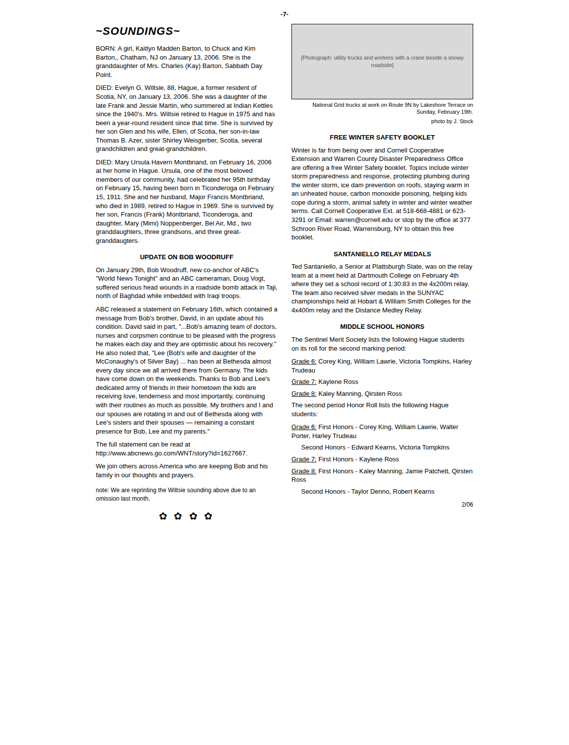-7-
~SOUNDINGS~
BORN: A girl, Kaitlyn Madden Barton, to Chuck and Kim Barton,, Chatham, NJ on January 13, 2006. She is the granddaughter of Mrs. Charles (Kay) Barton, Sabbath Day Point.
DIED: Evelyn G. Wiltsie, 88, Hague, a former resident of Scotia, NY, on January 13, 2006. She was a daughter of the late Frank and Jessie Martin, who summered at Indian Kettles since the 1940's. Mrs. Wiltsie retired to Hague in 1975 and has been a year-round resident since that time. She is survived by her son Glen and his wife, Ellen, of Scotia, her son-in-law Thomas B. Azer, sister Shirley Weisgerber, Scotia, several grandchildren and great-grandchildren.
DIED: Mary Ursula Havern Montbriand, on February 16, 2006 at her home in Hague. Ursula, one of the most beloved members of our community, had celebrated her 95th birthday on February 15, having been born in Ticonderoga on February 15, 1911. She and her husband, Major Francis Montbriand, who died in 1989, retired to Hague in 1969. She is survived by her son, Francis (Frank) Montbriand, Ticonderoga, and daughter, Mary (Mimi) Noppenberger, Bel Air, Md., two granddaughters, three grandsons, and three great-granddaugters.
Update on Bob Woodruff
On January 29th, Bob Woodruff, new co-anchor of ABC's "World News Tonight" and an ABC cameraman, Doug Vogt, suffered serious head wounds in a roadside bomb attack in Taji, north of Baghdad while imbedded with Iraqi troops.
ABC released a statement on February 16th, which contained a message from Bob's brother, David, in an update about his condition. David said in part, "...Bob's amazing team of doctors, nurses and corpsmen continue to be pleased with the progress he makes each day and they are optimistic about his recovery." He also noted that, "Lee (Bob's wife and daughter of the McConaughy's of Silver Bay) ... has been at Bethesda almost every day since we all arrived there from Germany. The kids have come down on the weekends. Thanks to Bob and Lee's dedicated army of friends in their hometown the kids are receiving love, tenderness and most importantly, continuing with their routines as much as possible. My brothers and I and our spouses are rotating in and out of Bethesda along with Lee's sisters and their spouses — remaining a constant presence for Bob, Lee and my parents."
The full statement can be read at http://www.abcnews.go.com/WNT/story?id=1627667.
We join others across America who are keeping Bob and his family in our thoughts and prayers.
note: We are reprinting the Wiltsie sounding above due to an omission last month.
✿ ✿ ✿ ✿
[Photograph: utility trucks and workers with a crane beside a snowy roadside]
National Grid trucks at work on Route 9N by Lakeshore Terrace on Sunday, February 19th.
photo by J. Stock
Free Winter Safety Booklet
Winter is far from being over and Cornell Cooperative Extension and Warren County Disaster Preparedness Office are offering a free Winter Safety booklet. Topics include winter storm preparedness and response, protecting plumbing during the winter storm, ice dam prevention on roofs, staying warm in an unheated house, carbon monoxide poisoning, helping kids cope during a storm, animal safety in winter and winter weather terms. Call Cornell Cooperative Ext. at 518-668-4881 or 623-3291 or Email: warren@cornell.edu or stop by the office at 377 Schroon River Road, Warrensburg, NY to obtain this free booklet.
Santaniello Relay Medals
Ted Santaniello, a Senior at Plattsburgh State, was on the relay team at a meet held at Dartmouth College on February 4th where they set a school record of 1:30:83 in the 4x200m relay. The team also received silver medals in the SUNYAC championships held at Hobart & William Smith Colleges for the 4x400m relay and the Distance Medley Relay.
Middle School Honors
The Sentinel Merit Society lists the following Hague students on its roll for the second marking period:
Grade 6: Corey King, William Lawrie, Victoria Tompkins, Harley Trudeau
Grade 7: Kaylene Ross
Grade 8: Kaley Manning, Qirsten Ross
The second period Honor Roll lists the following Hague students:
Grade 6: First Honors - Corey King, William Lawrie, Walter Porter, Harley Trudeau
Second Honors - Edward Kearns, Victoria Tompkins
Grade 7: First Honors - Kaylene Ross
Grade 8: First Honors - Kaley Manning, Jamie Patchett, Qirsten Ross
Second Honors - Taylor Denno, Robert Kearns
2/06